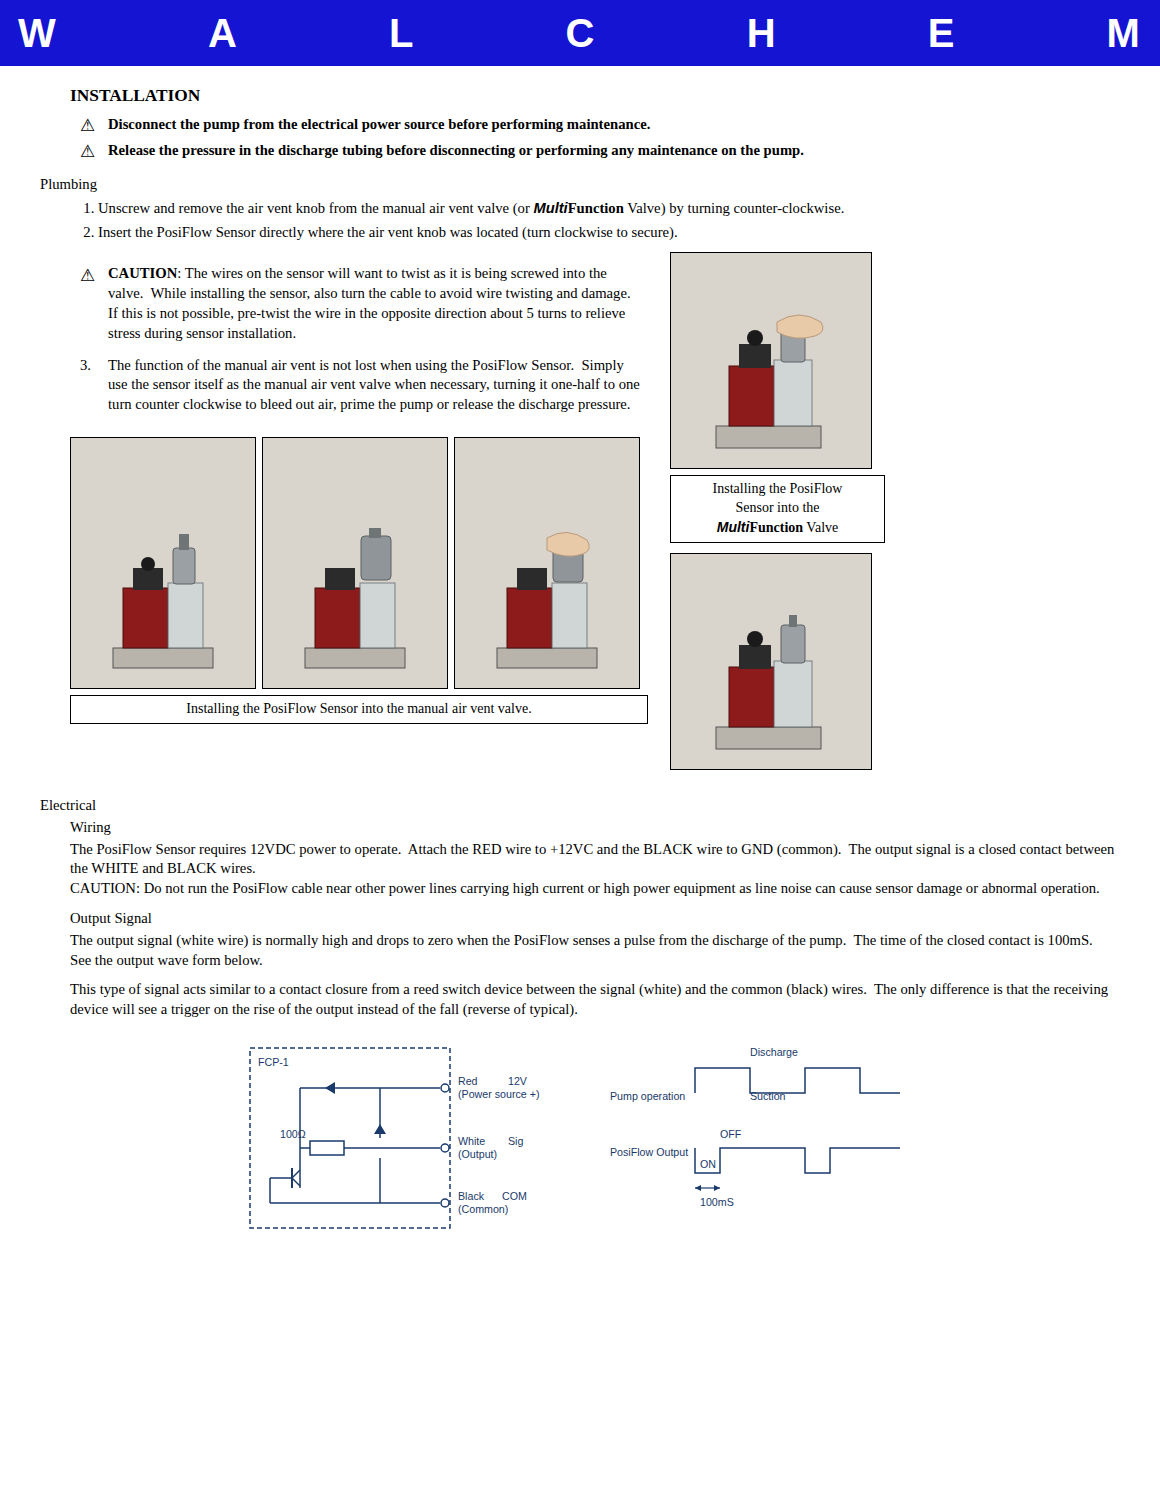WALCHEM
INSTALLATION
Disconnect the pump from the electrical power source before performing maintenance.
Release the pressure in the discharge tubing before disconnecting or performing any maintenance on the pump.
Plumbing
Unscrew and remove the air vent knob from the manual air vent valve (or Multi Function Valve) by turning counter-clockwise.
Insert the PosiFlow Sensor directly where the air vent knob was located (turn clockwise to secure).
CAUTION: The wires on the sensor will want to twist as it is being screwed into the valve. While installing the sensor, also turn the cable to avoid wire twisting and damage. If this is not possible, pre-twist the wire in the opposite direction about 5 turns to relieve stress during sensor installation.
3. The function of the manual air vent is not lost when using the PosiFlow Sensor. Simply use the sensor itself as the manual air vent valve when necessary, turning it one-half to one turn counter clockwise to bleed out air, prime the pump or release the discharge pressure.
Installing the PosiFlow Sensor into the manual air vent valve.
Installing the PosiFlow
Sensor into the
Multi Function Valve
Electrical
Wiring
The PosiFlow Sensor requires 12VDC power to operate. Attach the RED wire to +12VC and the BLACK wire to GND (common). The output signal is a closed contact between the WHITE and BLACK wires.
CAUTION: Do not run the PosiFlow cable near other power lines carrying high current or high power equipment as line noise can cause sensor damage or abnormal operation.
Output Signal
The output signal (white wire) is normally high and drops to zero when the PosiFlow senses a pulse from the discharge of the pump. The time of the closed contact is 100mS. See the output wave form below.
This type of signal acts similar to a contact closure from a reed switch device between the signal (white) and the common (black) wires. The only difference is that the receiving device will see a trigger on the rise of the output instead of the fall (reverse of typical).
FCP-1 Red 12V (Power source +) 100Ω White Sig (Output) Black COM (Common) Discharge Pump operation Suction PosiFlow Output OFF ON 100mS